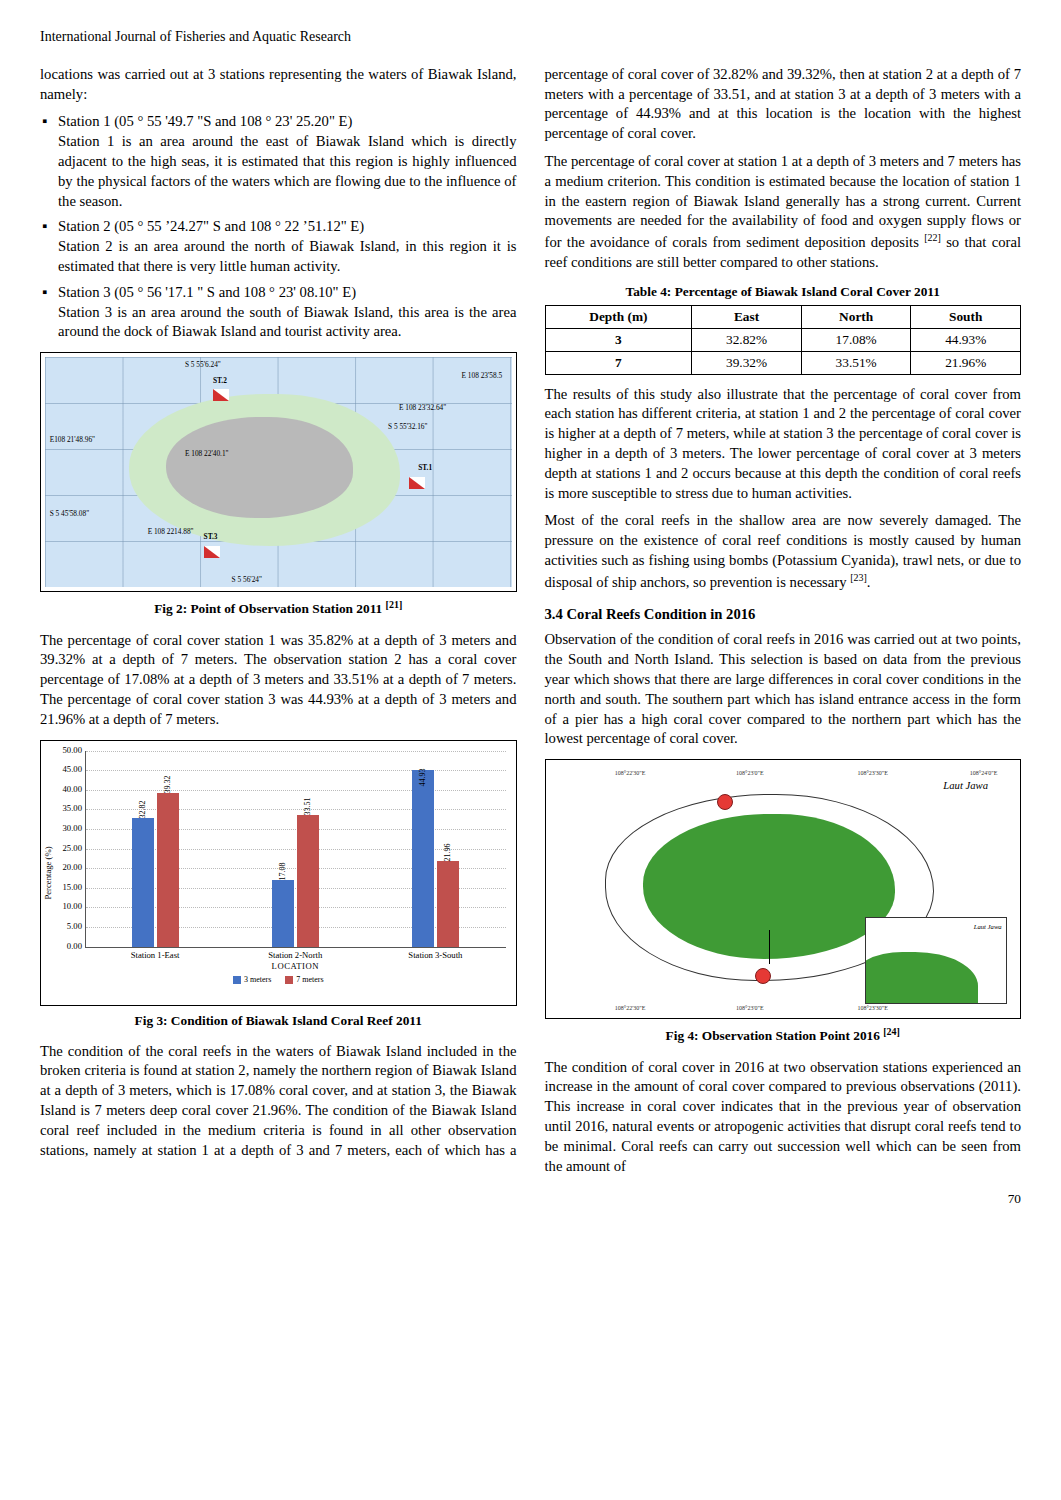International Journal of Fisheries and Aquatic Research
locations was carried out at 3 stations representing the waters of Biawak Island, namely:
Station 1 (05 ° 55 '49.7 "S and 108 ° 23' 25.20" E) Station 1 is an area around the east of Biawak Island which is directly adjacent to the high seas, it is estimated that this region is highly influenced by the physical factors of the waters which are flowing due to the influence of the season.
Station 2 (05 ° 55 ’24.27" S and 108 ° 22 ’51.12" E) Station 2 is an area around the north of Biawak Island, in this region it is estimated that there is very little human activity.
Station 3 (05 ° 56 '17.1 " S and 108 ° 23' 08.10" E) Station 3 is an area around the south of Biawak Island, this area is the area around the dock of Biawak Island and tourist activity area.
ST.1
ST.2
ST.3
S 5 55'6.24"
E 108 23'58.5
E 108 23'32.64"
S 5 55'32.16"
E108 21'48.96"
E 108 22'40.1"
S 5 45'58.08"
E 108 2214.88"
S 5 56'24"
Fig 2: Point of Observation Station 2011 [21]
The percentage of coral cover station 1 was 35.82% at a depth of 3 meters and 39.32% at a depth of 7 meters. The observation station 2 has a coral cover percentage of 17.08% at a depth of 3 meters and 33.51% at a depth of 7 meters. The percentage of coral cover station 3 was 44.93% at a depth of 3 meters and 21.96% at a depth of 7 meters.
Percentage (%)
50.00
45.00
40.00
35.00
30.00
25.00
20.00
15.00
10.00
5.00
0.00
32.82
39.32
17.08
33.51
44.93
21.96
Station 1-East
Station 2-North
Station 3-South
LOCATION
3 meters 7 meters
Fig 3: Condition of Biawak Island Coral Reef 2011
The condition of the coral reefs in the waters of Biawak Island included in the broken criteria is found at station 2, namely the northern region of Biawak Island at a depth of 3 meters, which is 17.08% coral cover, and at station 3, the Biawak Island is 7 meters deep coral cover 21.96%. The condition of the Biawak Island coral reef included in the medium criteria is found in all other observation stations, namely at station 1 at a depth of 3 and 7 meters, each of which has a percentage of coral cover of 32.82% and 39.32%, then at station 2 at a depth of 7 meters with a percentage of 33.51, and at station 3 at a depth of 3 meters with a percentage of 44.93% and at this location is the location with the highest percentage of coral cover.
The percentage of coral cover at station 1 at a depth of 3 meters and 7 meters has a medium criterion. This condition is estimated because the location of station 1 in the eastern region of Biawak Island generally has a strong current. Current movements are needed for the availability of food and oxygen supply flows or for the avoidance of corals from sediment deposition deposits [22] so that coral reef conditions are still better compared to other stations.
Table 4: Percentage of Biawak Island Coral Cover 2011
| Depth (m) | East | North | South |
| --- | --- | --- | --- |
| 3 | 32.82% | 17.08% | 44.93% |
| 7 | 39.32% | 33.51% | 21.96% |
The results of this study also illustrate that the percentage of coral cover from each station has different criteria, at station 1 and 2 the percentage of coral cover is higher at a depth of 7 meters, while at station 3 the percentage of coral cover is higher in a depth of 3 meters. The lower percentage of coral cover at 3 meters depth at stations 1 and 2 occurs because at this depth the condition of coral reefs is more susceptible to stress due to human activities.
Most of the coral reefs in the shallow area are now severely damaged. The pressure on the existence of coral reef conditions is mostly caused by human activities such as fishing using bombs (Potassium Cyanida), trawl nets, or due to disposal of ship anchors, so prevention is necessary [23].
3.4 Coral Reefs Condition in 2016
Observation of the condition of coral reefs in 2016 was carried out at two points, the South and North Island. This selection is based on data from the previous year which shows that there are large differences in coral cover conditions in the north and south. The southern part which has island entrance access in the form of a pier has a high coral cover compared to the northern part which has the lowest percentage of coral cover.
108°22'30"E
108°23'0"E
108°23'30"E
108°24'0"E
Laut Jawa
Laut Jawa
108°22'30"E
108°23'0"E
108°23'30"E
Fig 4: Observation Station Point 2016 [24]
The condition of coral cover in 2016 at two observation stations experienced an increase in the amount of coral cover compared to previous observations (2011). This increase in coral cover indicates that in the previous year of observation until 2016, natural events or atropogenic activities that disrupt coral reefs tend to be minimal. Coral reefs can carry out succession well which can be seen from the amount of
70